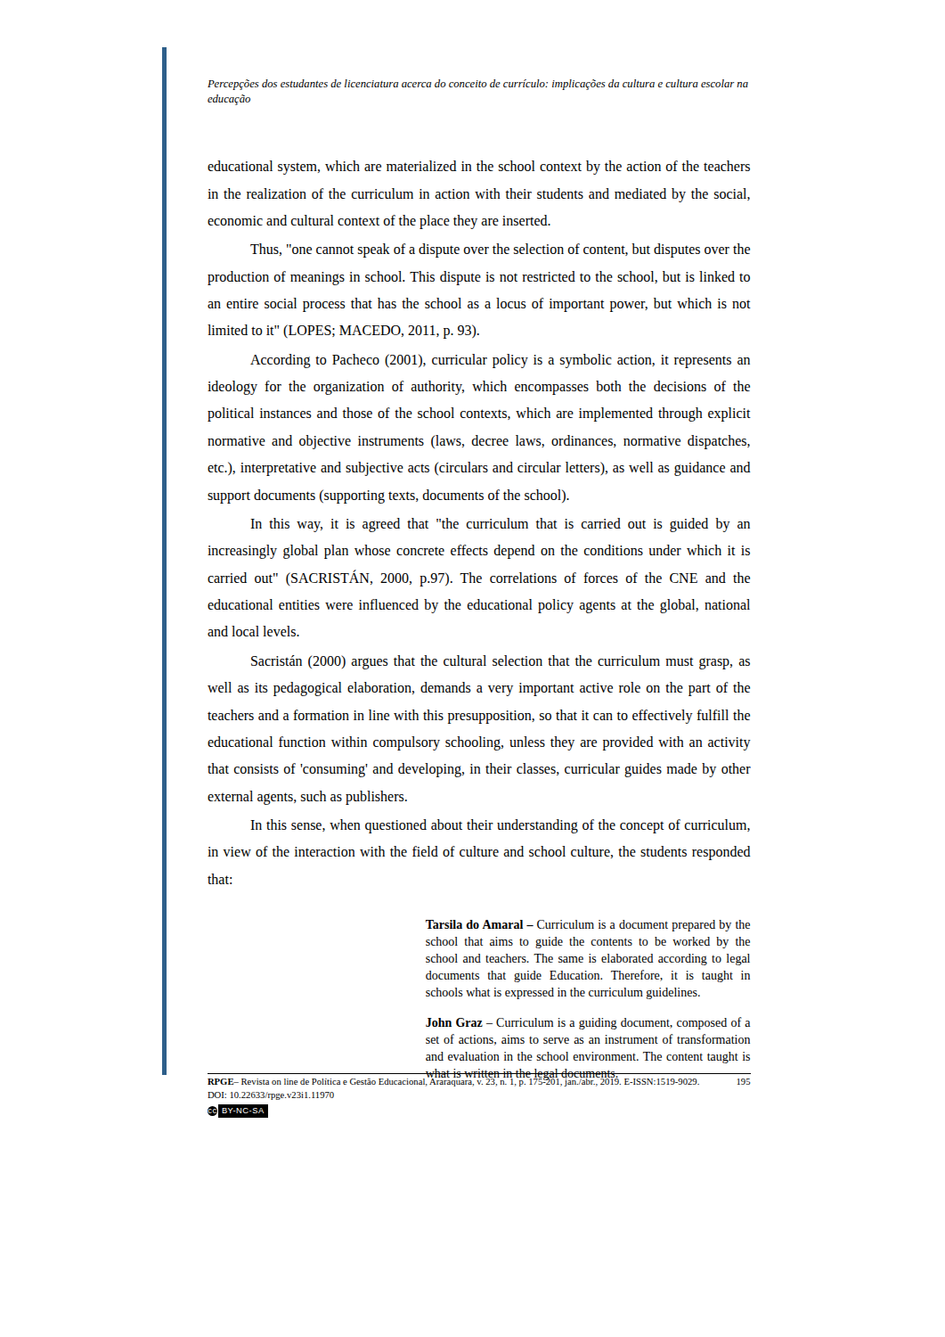Percepções dos estudantes de licenciatura acerca do conceito de currículo: implicações da cultura e cultura escolar na educação
educational system, which are materialized in the school context by the action of the teachers in the realization of the curriculum in action with their students and mediated by the social, economic and cultural context of the place they are inserted.
Thus, "one cannot speak of a dispute over the selection of content, but disputes over the production of meanings in school. This dispute is not restricted to the school, but is linked to an entire social process that has the school as a locus of important power, but which is not limited to it" (LOPES; MACEDO, 2011, p. 93).
According to Pacheco (2001), curricular policy is a symbolic action, it represents an ideology for the organization of authority, which encompasses both the decisions of the political instances and those of the school contexts, which are implemented through explicit normative and objective instruments (laws, decree laws, ordinances, normative dispatches, etc.), interpretative and subjective acts (circulars and circular letters), as well as guidance and support documents (supporting texts, documents of the school).
In this way, it is agreed that "the curriculum that is carried out is guided by an increasingly global plan whose concrete effects depend on the conditions under which it is carried out" (SACRISTÁN, 2000, p.97). The correlations of forces of the CNE and the educational entities were influenced by the educational policy agents at the global, national and local levels.
Sacristán (2000) argues that the cultural selection that the curriculum must grasp, as well as its pedagogical elaboration, demands a very important active role on the part of the teachers and a formation in line with this presupposition, so that it can to effectively fulfill the educational function within compulsory schooling, unless they are provided with an activity that consists of 'consuming' and developing, in their classes, curricular guides made by other external agents, such as publishers.
In this sense, when questioned about their understanding of the concept of curriculum, in view of the interaction with the field of culture and school culture, the students responded that:
Tarsila do Amaral – Curriculum is a document prepared by the school that aims to guide the contents to be worked by the school and teachers. The same is elaborated according to legal documents that guide Education. Therefore, it is taught in schools what is expressed in the curriculum guidelines.
John Graz – Curriculum is a guiding document, composed of a set of actions, aims to serve as an instrument of transformation and evaluation in the school environment. The content taught is what is written in the legal documents.
RPGE– Revista on line de Política e Gestão Educacional, Araraquara, v. 23, n. 1, p. 175-201, jan./abr., 2019. E-ISSN:1519-9029.
DOI: 10.22633/rpge.v23i1.11970
195
cc BY-NC-SA